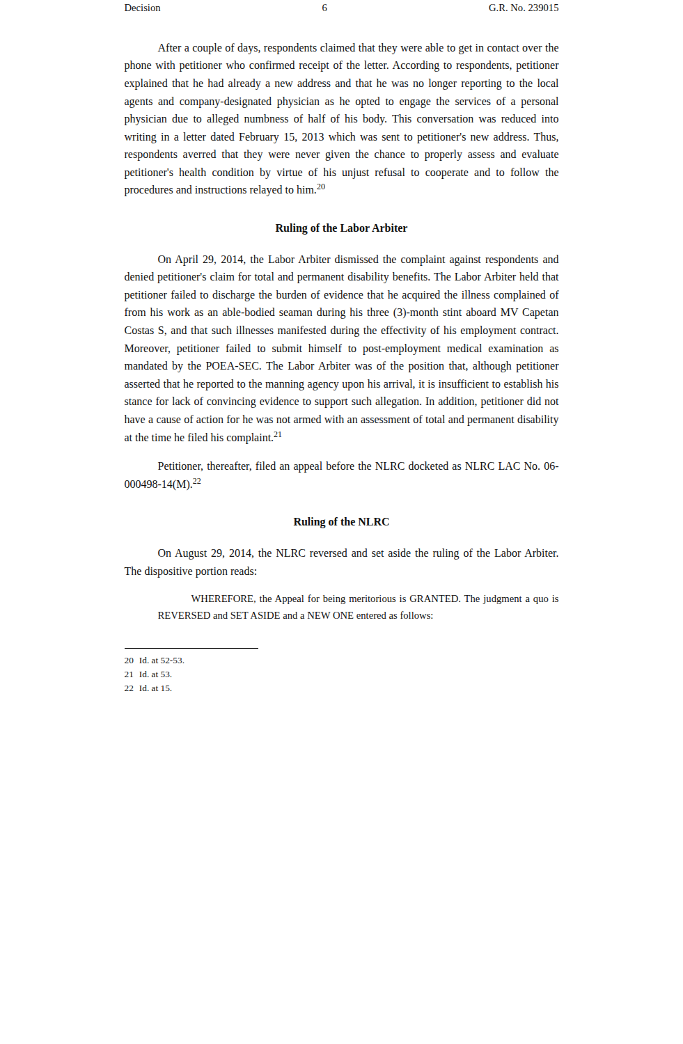Decision 6 G.R. No. 239015
After a couple of days, respondents claimed that they were able to get in contact over the phone with petitioner who confirmed receipt of the letter. According to respondents, petitioner explained that he had already a new address and that he was no longer reporting to the local agents and company-designated physician as he opted to engage the services of a personal physician due to alleged numbness of half of his body. This conversation was reduced into writing in a letter dated February 15, 2013 which was sent to petitioner's new address. Thus, respondents averred that they were never given the chance to properly assess and evaluate petitioner's health condition by virtue of his unjust refusal to cooperate and to follow the procedures and instructions relayed to him.20
Ruling of the Labor Arbiter
On April 29, 2014, the Labor Arbiter dismissed the complaint against respondents and denied petitioner's claim for total and permanent disability benefits. The Labor Arbiter held that petitioner failed to discharge the burden of evidence that he acquired the illness complained of from his work as an able-bodied seaman during his three (3)-month stint aboard MV Capetan Costas S, and that such illnesses manifested during the effectivity of his employment contract. Moreover, petitioner failed to submit himself to post-employment medical examination as mandated by the POEA-SEC. The Labor Arbiter was of the position that, although petitioner asserted that he reported to the manning agency upon his arrival, it is insufficient to establish his stance for lack of convincing evidence to support such allegation. In addition, petitioner did not have a cause of action for he was not armed with an assessment of total and permanent disability at the time he filed his complaint.21
Petitioner, thereafter, filed an appeal before the NLRC docketed as NLRC LAC No. 06-000498-14(M).22
Ruling of the NLRC
On August 29, 2014, the NLRC reversed and set aside the ruling of the Labor Arbiter. The dispositive portion reads:
WHEREFORE, the Appeal for being meritorious is GRANTED. The judgment a quo is REVERSED and SET ASIDE and a NEW ONE entered as follows:
20 Id. at 52-53.
21 Id. at 53.
22 Id. at 15.